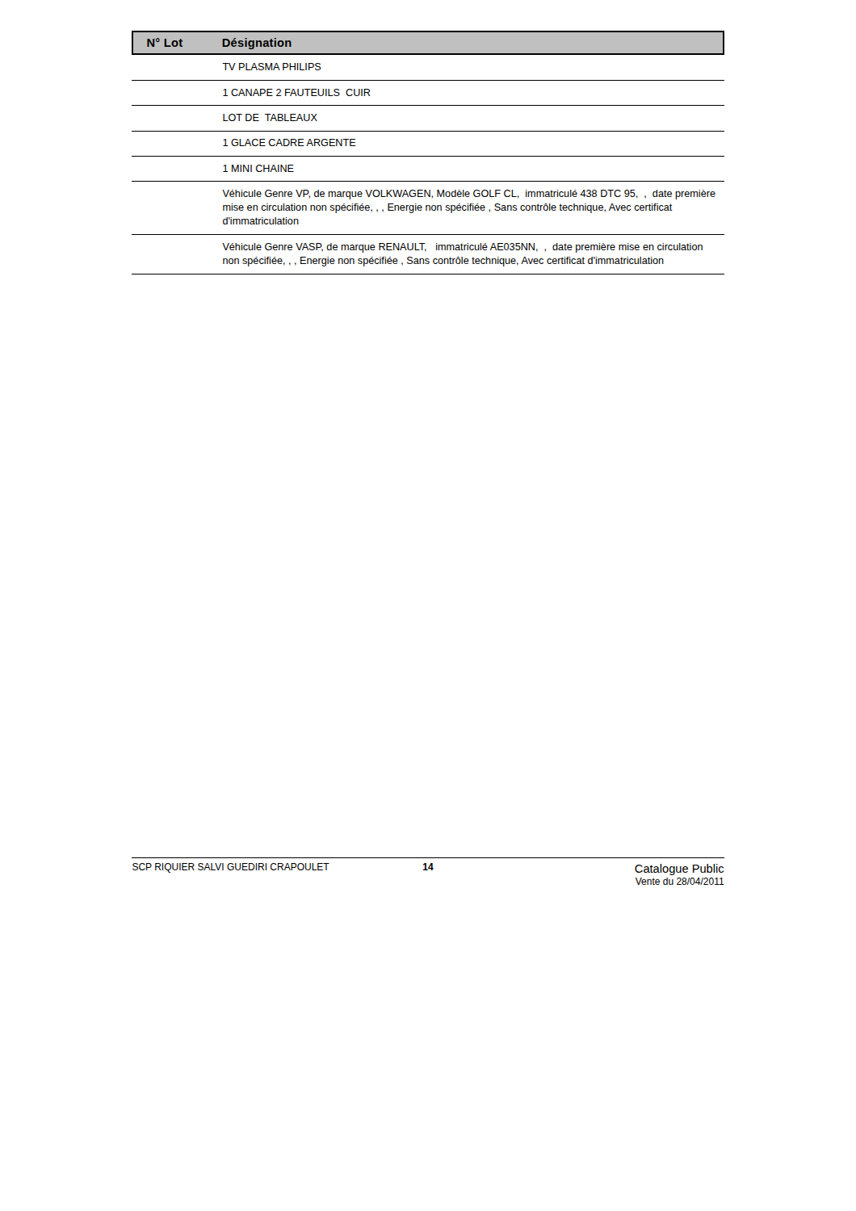N° Lot Désignation
| | TV PLASMA PHILIPS |
| | 1 CANAPE 2 FAUTEUILS CUIR |
| | LOT DE TABLEAUX |
| | 1 GLACE CADRE ARGENTE |
| | 1 MINI CHAINE |
| | Véhicule Genre VP, de marque VOLKWAGEN, Modèle GOLF CL, immatriculé 438 DTC 95, , date première mise en circulation non spécifiée, , , Energie non spécifiée , Sans contrôle technique, Avec certificat d'immatriculation |
| | Véhicule Genre VASP, de marque RENAULT, immatriculé AE035NN, , date première mise en circulation non spécifiée, , , Energie non spécifiée , Sans contrôle technique, Avec certificat d'immatriculation |
SCP RIQUIER SALVI GUEDIRI CRAPOULET
14
Catalogue Public
Vente du 28/04/2011